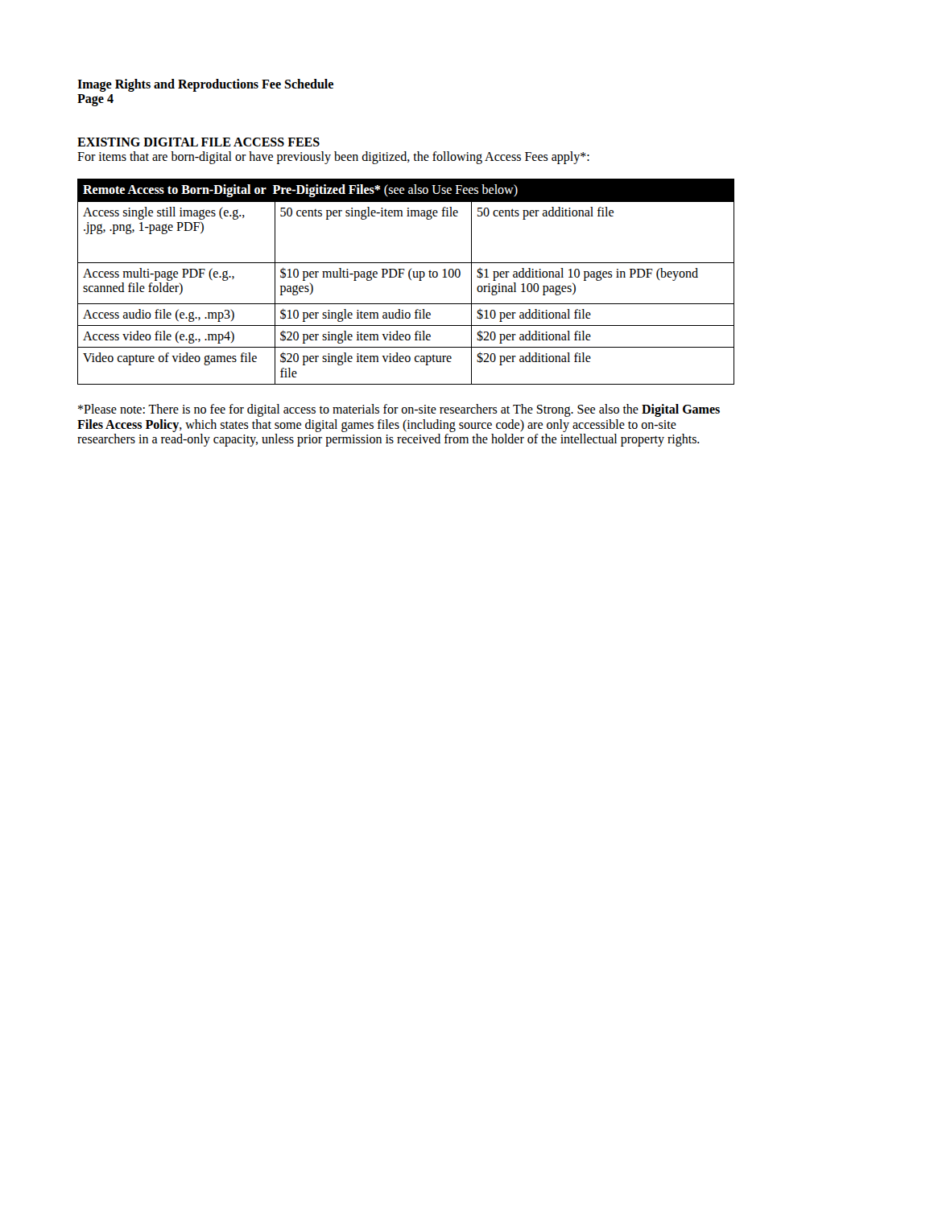Image Rights and Reproductions Fee Schedule Page 4
Existing Digital File Access Fees
For items that are born-digital or have previously been digitized, the following Access Fees apply*:
| Remote Access to Born-Digital or Pre-Digitized Files* (see also Use Fees below) |
| --- |
| Access single still images (e.g., .jpg, .png, 1-page PDF) | 50 cents per single-item image file | 50 cents per additional file |
| Access multi-page PDF (e.g., scanned file folder) | $10 per multi-page PDF (up to 100 pages) | $1 per additional 10 pages in PDF (beyond original 100 pages) |
| Access audio file (e.g., .mp3) | $10 per single item audio file | $10 per additional file |
| Access video file (e.g., .mp4) | $20 per single item video file | $20 per additional file |
| Video capture of video games file | $20 per single item video capture file | $20 per additional file |
*Please note: There is no fee for digital access to materials for on-site researchers at The Strong. See also the Digital Games Files Access Policy, which states that some digital games files (including source code) are only accessible to on-site researchers in a read-only capacity, unless prior permission is received from the holder of the intellectual property rights.